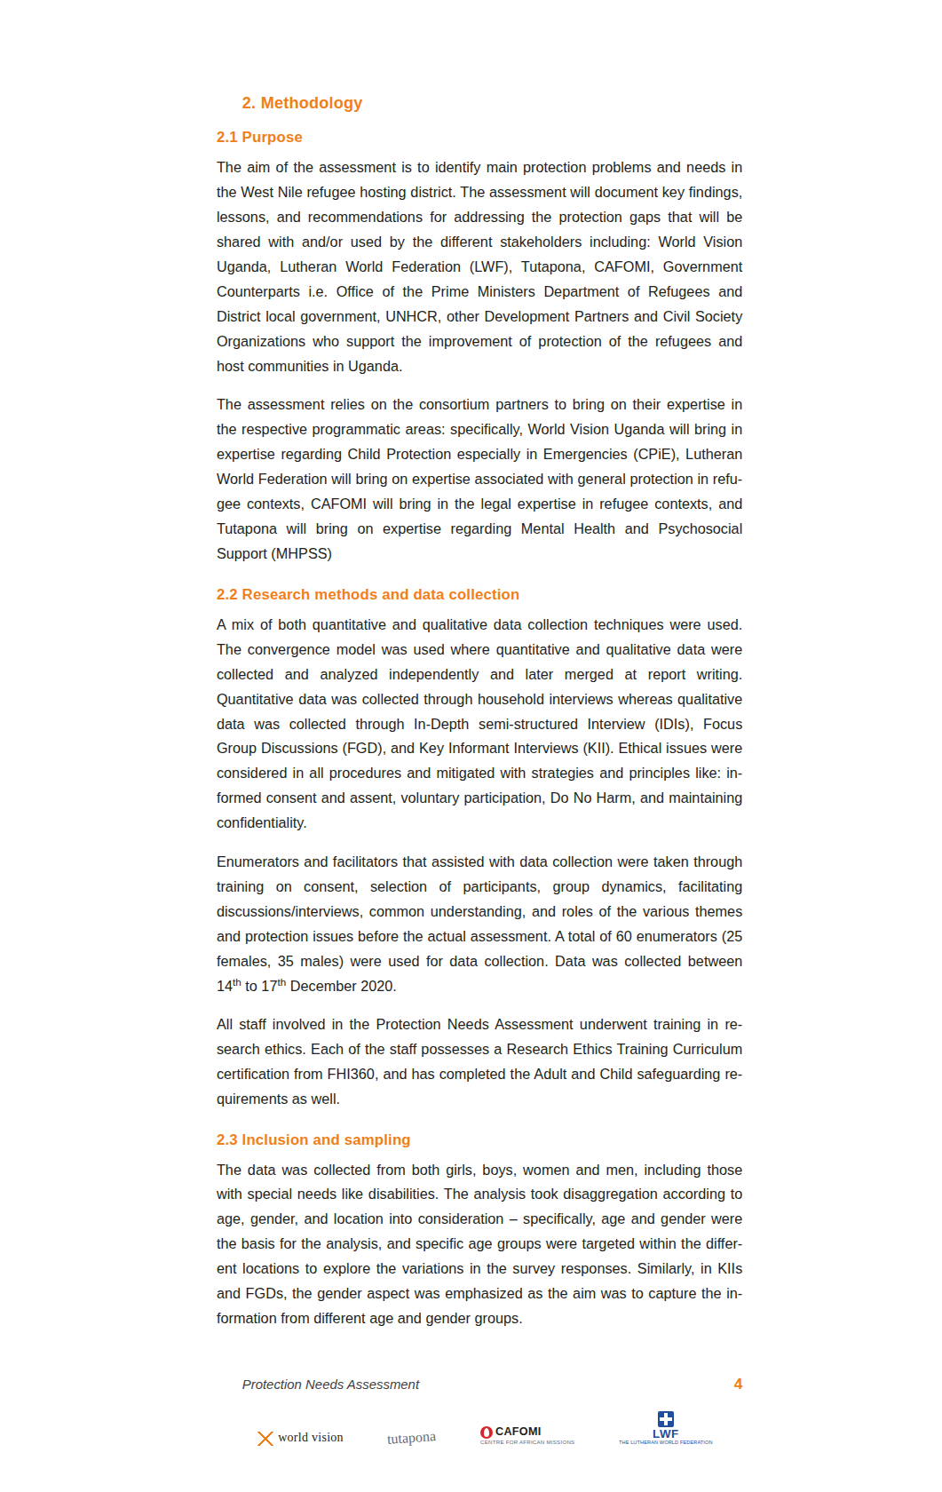2. Methodology
2.1 Purpose
The aim of the assessment is to identify main protection problems and needs in the West Nile refugee hosting district. The assessment will document key findings, lessons, and recommendations for addressing the protection gaps that will be shared with and/or used by the different stakeholders including: World Vision Uganda, Lutheran World Federation (LWF), Tutapona, CAFOMI, Government Counterparts i.e. Office of the Prime Ministers Department of Refugees and District local government, UNHCR, other Development Partners and Civil Society Organizations who support the improvement of protection of the refugees and host communities in Uganda.
The assessment relies on the consortium partners to bring on their expertise in the respective programmatic areas: specifically, World Vision Uganda will bring in expertise regarding Child Protection especially in Emergencies (CPiE), Lutheran World Federation will bring on expertise associated with general protection in refugee contexts, CAFOMI will bring in the legal expertise in refugee contexts, and Tutapona will bring on expertise regarding Mental Health and Psychosocial Support (MHPSS)
2.2 Research methods and data collection
A mix of both quantitative and qualitative data collection techniques were used. The convergence model was used where quantitative and qualitative data were collected and analyzed independently and later merged at report writing. Quantitative data was collected through household interviews whereas qualitative data was collected through In-Depth semi-structured Interview (IDIs), Focus Group Discussions (FGD), and Key Informant Interviews (KII). Ethical issues were considered in all procedures and mitigated with strategies and principles like: informed consent and assent, voluntary participation, Do No Harm, and maintaining confidentiality.
Enumerators and facilitators that assisted with data collection were taken through training on consent, selection of participants, group dynamics, facilitating discussions/interviews, common understanding, and roles of the various themes and protection issues before the actual assessment. A total of 60 enumerators (25 females, 35 males) were used for data collection. Data was collected between 14th to 17th December 2020.
All staff involved in the Protection Needs Assessment underwent training in research ethics. Each of the staff possesses a Research Ethics Training Curriculum certification from FHI360, and has completed the Adult and Child safeguarding requirements as well.
2.3 Inclusion and sampling
The data was collected from both girls, boys, women and men, including those with special needs like disabilities. The analysis took disaggregation according to age, gender, and location into consideration – specifically, age and gender were the basis for the analysis, and specific age groups were targeted within the different locations to explore the variations in the survey responses. Similarly, in KIIs and FGDs, the gender aspect was emphasized as the aim was to capture the information from different age and gender groups.
Protection Needs Assessment 4
world vision
tutapona
CAFOMI
CENTRE FOR AFRICAN MISSIONS
LWF THE LUTHERAN WORLD FEDERATION